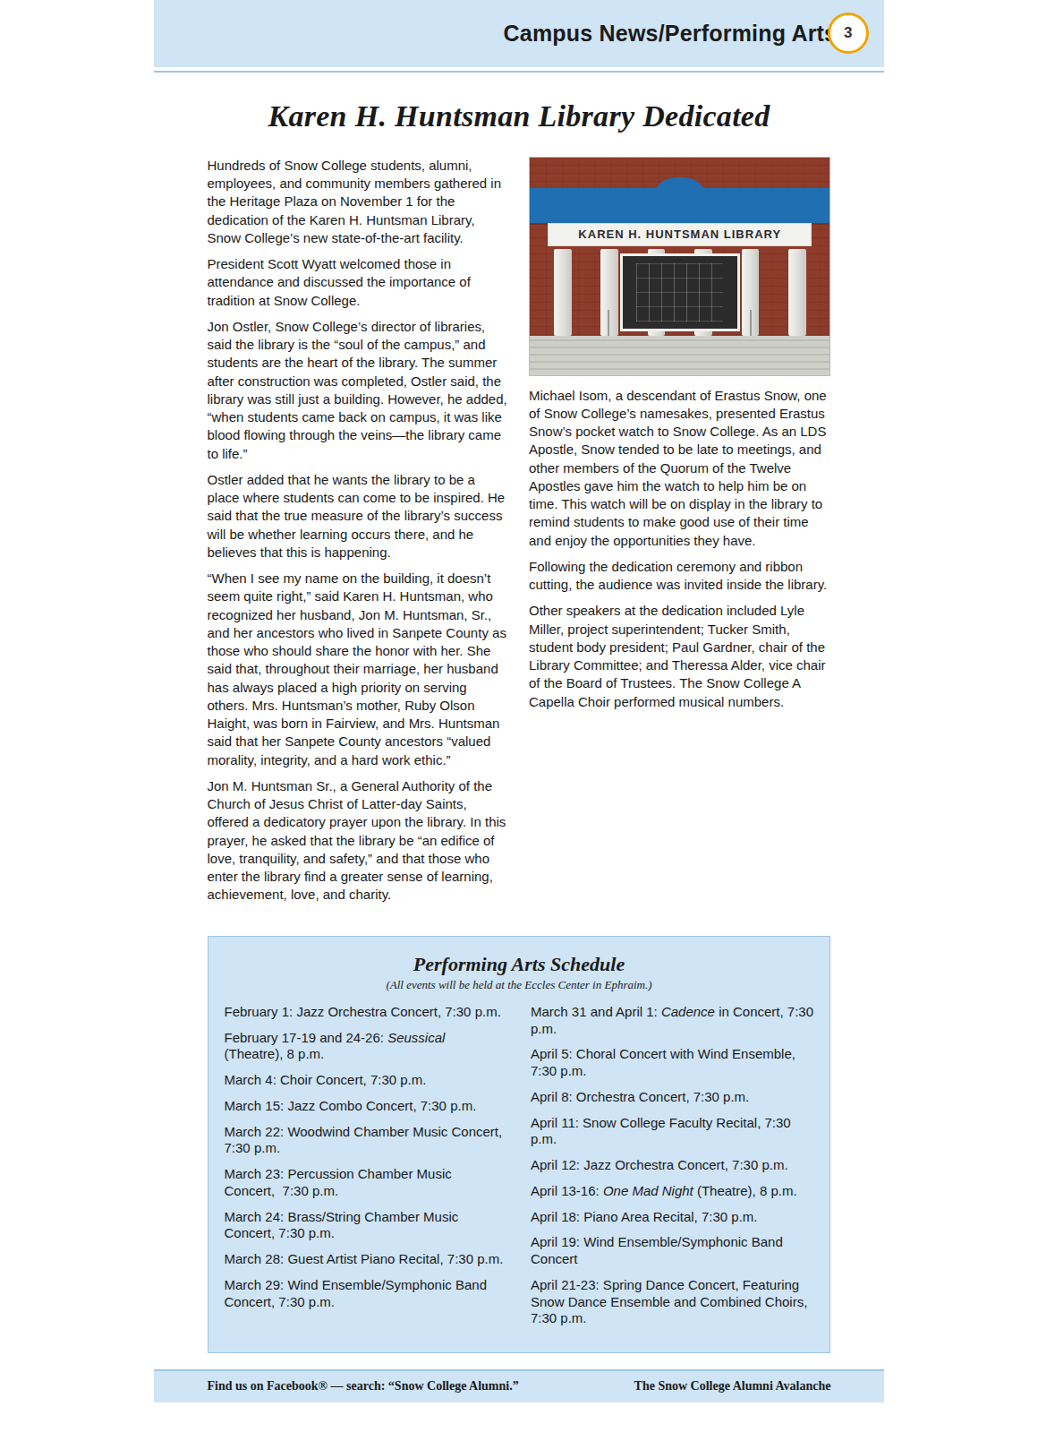Campus News/Performing Arts
3
Karen H. Huntsman Library Dedicated
Hundreds of Snow College students, alumni, employees, and community members gathered in the Heritage Plaza on November 1 for the dedication of the Karen H. Huntsman Library, Snow College’s new state-of-the-art facility.
President Scott Wyatt welcomed those in attendance and discussed the importance of tradition at Snow College.
Jon Ostler, Snow College’s director of libraries, said the library is the “soul of the campus,” and students are the heart of the library. The summer after construction was completed, Ostler said, the library was still just a building. However, he added, “when students came back on campus, it was like blood flowing through the veins—the library came to life.”
Ostler added that he wants the library to be a place where students can come to be inspired. He said that the true measure of the library’s success will be whether learning occurs there, and he believes that this is happening.
“When I see my name on the building, it doesn’t seem quite right,” said Karen H. Huntsman, who recognized her husband, Jon M. Huntsman, Sr., and her ancestors who lived in Sanpete County as those who should share the honor with her. She said that, throughout their marriage, her husband has always placed a high priority on serving others. Mrs. Huntsman’s mother, Ruby Olson Haight, was born in Fairview, and Mrs. Huntsman said that her Sanpete County ancestors “valued morality, integrity, and a hard work ethic.”
Jon M. Huntsman Sr., a General Authority of the Church of Jesus Christ of Latter-day Saints, offered a dedicatory prayer upon the library. In this prayer, he asked that the library be “an edifice of love, tranquility, and safety,” and that those who enter the library find a greater sense of learning, achievement, love, and charity.
KAREN H. HUNTSMAN LIBRARY
Michael Isom, a descendant of Erastus Snow, one of Snow College’s namesakes, presented Erastus Snow’s pocket watch to Snow College. As an LDS Apostle, Snow tended to be late to meetings, and other members of the Quorum of the Twelve Apostles gave him the watch to help him be on time. This watch will be on display in the library to remind students to make good use of their time and enjoy the opportunities they have.
Following the dedication ceremony and ribbon cutting, the audience was invited inside the library.
Other speakers at the dedication included Lyle Miller, project superintendent; Tucker Smith, student body president; Paul Gardner, chair of the Library Committee; and Theressa Alder, vice chair of the Board of Trustees. The Snow College A Capella Choir performed musical numbers.
Performing Arts Schedule
(All events will be held at the Eccles Center in Ephraim.)
February 1: Jazz Orchestra Concert, 7:30 p.m.
February 17-19 and 24-26: Seussical (Theatre), 8 p.m.
March 4: Choir Concert, 7:30 p.m.
March 15: Jazz Combo Concert, 7:30 p.m.
March 22: Woodwind Chamber Music Concert, 7:30 p.m.
March 23: Percussion Chamber Music Concert, 7:30 p.m.
March 24: Brass/String Chamber Music Concert, 7:30 p.m.
March 28: Guest Artist Piano Recital, 7:30 p.m.
March 29: Wind Ensemble/Symphonic Band Concert, 7:30 p.m.
March 31 and April 1: Cadence in Concert, 7:30 p.m.
April 5: Choral Concert with Wind Ensemble, 7:30 p.m.
April 8: Orchestra Concert, 7:30 p.m.
April 11: Snow College Faculty Recital, 7:30 p.m.
April 12: Jazz Orchestra Concert, 7:30 p.m.
April 13-16: One Mad Night (Theatre), 8 p.m.
April 18: Piano Area Recital, 7:30 p.m.
April 19: Wind Ensemble/Symphonic Band Concert
April 21-23: Spring Dance Concert, Featuring Snow Dance Ensemble and Combined Choirs, 7:30 p.m.
Find us on Facebook® — search: “Snow College Alumni.”
The Snow College Alumni Avalanche